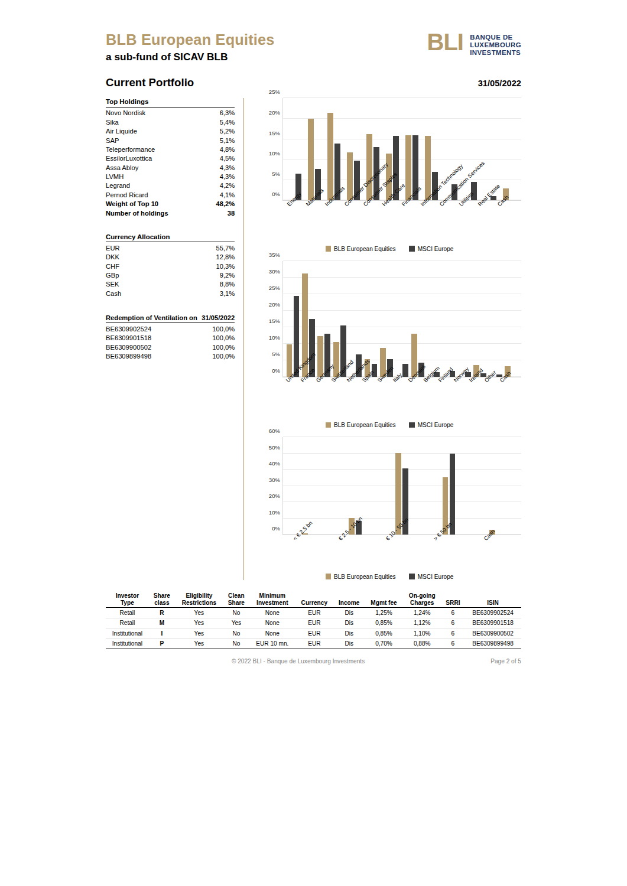BLB European Equities
a sub-fund of SICAV BLB
BLI
BANQUE DE
LUXEMBOURG
INVESTMENTS
Current Portfolio
31/05/2022
Top Holdings
| Novo Nordisk | 6,3% |
| Sika | 5,4% |
| Air Liquide | 5,2% |
| SAP | 5,1% |
| Teleperformance | 4,8% |
| EssilorLuxottica | 4,5% |
| Assa Abloy | 4,3% |
| LVMH | 4,3% |
| Legrand | 4,2% |
| Pernod Ricard | 4,1% |
| Weight of Top 10 | 48,2% |
| Number of holdings | 38 |
Currency Allocation
| EUR | 55,7% |
| DKK | 12,8% |
| CHF | 10,3% |
| GBp | 9,2% |
| SEK | 8,8% |
| Cash | 3,1% |
| Redemption of Ventilation on | 31/05/2022 |
| --- | --- |
| BE6309902524 | 100,0% |
| BE6309901518 | 100,0% |
| BE6309900502 | 100,0% |
| BE6309899498 | 100,0% |
0%
5%
10%
15%
20%
25%
Energy Materials Industrials Consumer Discretionary Consumer Staples Health Care Financials Information Technology Communication Services Utilities Real Estate Cash
BLB European Equities
MSCI Europe
0%
5%
10%
15%
20%
25%
30%
35%
United Kingdom France Germany Switzerland Netherlands Spain Sweden Italy Denmark Belgium Finland Norway Ireland Other Cash
BLB European Equities
MSCI Europe
0%
10%
20%
30%
40%
50%
60%
< € 2.5 bn € 2.5 - 10 bn € 10 - 50 bn > € 50 bn Cash
BLB European Equities
MSCI Europe
| Investor Type | Share class | Eligibility Restrictions | Clean Share | Minimum Investment | Currency | Income | Mgmt fee | On-going Charges | SRRI | ISIN |
| --- | --- | --- | --- | --- | --- | --- | --- | --- | --- | --- |
| Retail | R | Yes | No | None | EUR | Dis | 1,25% | 1,24% | 6 | BE6309902524 |
| Retail | M | Yes | Yes | None | EUR | Dis | 0,85% | 1,12% | 6 | BE6309901518 |
| Institutional | I | Yes | No | None | EUR | Dis | 0,85% | 1,10% | 6 | BE6309900502 |
| Institutional | P | Yes | No | EUR 10 mn. | EUR | Dis | 0,70% | 0,88% | 6 | BE6309899498 |
© 2022 BLI - Banque de Luxembourg Investments
Page 2 of 5